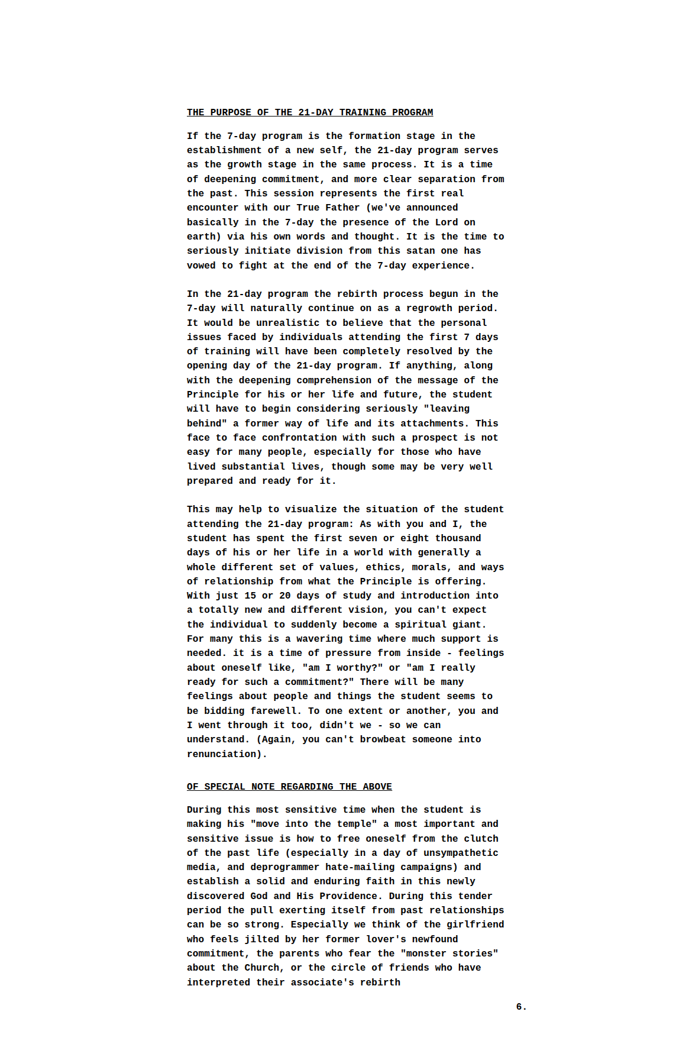THE PURPOSE OF THE 21-DAY TRAINING PROGRAM
If the 7-day program is the formation stage in the establishment of a new self, the 21-day program serves as the growth stage in the same process. It is a time of deepening commitment, and more clear separation from the past. This session represents the first real encounter with our True Father (we've announced basically in the 7-day the presence of the Lord on earth) via his own words and thought. It is the time to seriously initiate division from this satan one has vowed to fight at the end of the 7-day experience.
In the 21-day program the rebirth process begun in the 7-day will naturally continue on as a regrowth period. It would be unrealistic to believe that the personal issues faced by individuals attending the first 7 days of training will have been completely resolved by the opening day of the 21-day program. If anything, along with the deepening comprehension of the message of the Principle for his or her life and future, the student will have to begin considering seriously "leaving behind" a former way of life and its attachments. This face to face confrontation with such a prospect is not easy for many people, especially for those who have lived substantial lives, though some may be very well prepared and ready for it.
This may help to visualize the situation of the student attending the 21-day program: As with you and I, the student has spent the first seven or eight thousand days of his or her life in a world with generally a whole different set of values, ethics, morals, and ways of relationship from what the Principle is offering. With just 15 or 20 days of study and introduction into a totally new and different vision, you can't expect the individual to suddenly become a spiritual giant. For many this is a wavering time where much support is needed. it is a time of pressure from inside - feelings about oneself like, "am I worthy?" or "am I really ready for such a commitment?" There will be many feelings about people and things the student seems to be bidding farewell. To one extent or another, you and I went through it too, didn't we - so we can understand. (Again, you can't browbeat someone into renunciation).
OF SPECIAL NOTE REGARDING THE ABOVE
During this most sensitive time when the student is making his "move into the temple" a most important and sensitive issue is how to free oneself from the clutch of the past life (especially in a day of unsympathetic media, and deprogrammer hate-mailing campaigns) and establish a solid and enduring faith in this newly discovered God and His Providence. During this tender period the pull exerting itself from past relationships can be so strong. Especially we think of the girlfriend who feels jilted by her former lover's newfound commitment, the parents who fear the "monster stories" about the Church, or the circle of friends who have interpreted their associate's rebirth
6.